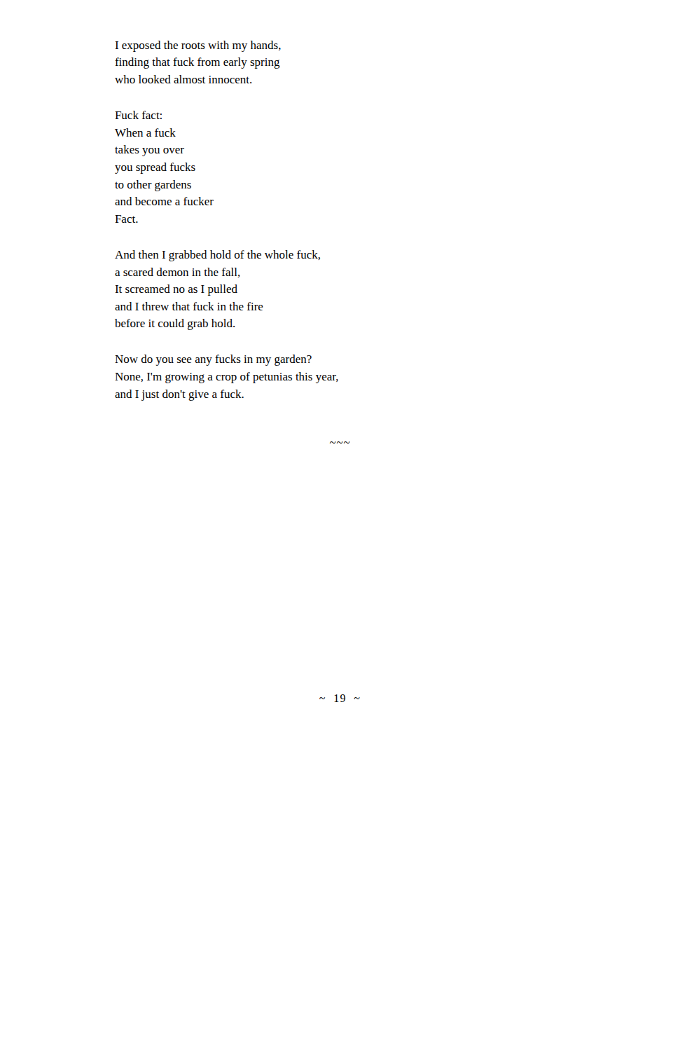I exposed the roots with my hands,
finding that fuck from early spring
who looked almost innocent.
Fuck fact:
When a fuck
takes you over
you spread fucks
to other gardens
and become a fucker
Fact.
And then I grabbed hold of the whole fuck,
a scared demon in the fall,
It screamed no as I pulled
and I threw that fuck in the fire
before it could grab hold.
Now do you see any fucks in my garden?
None, I'm growing a crop of petunias this year,
and I just don't give a fuck.
~~~
~ 19 ~